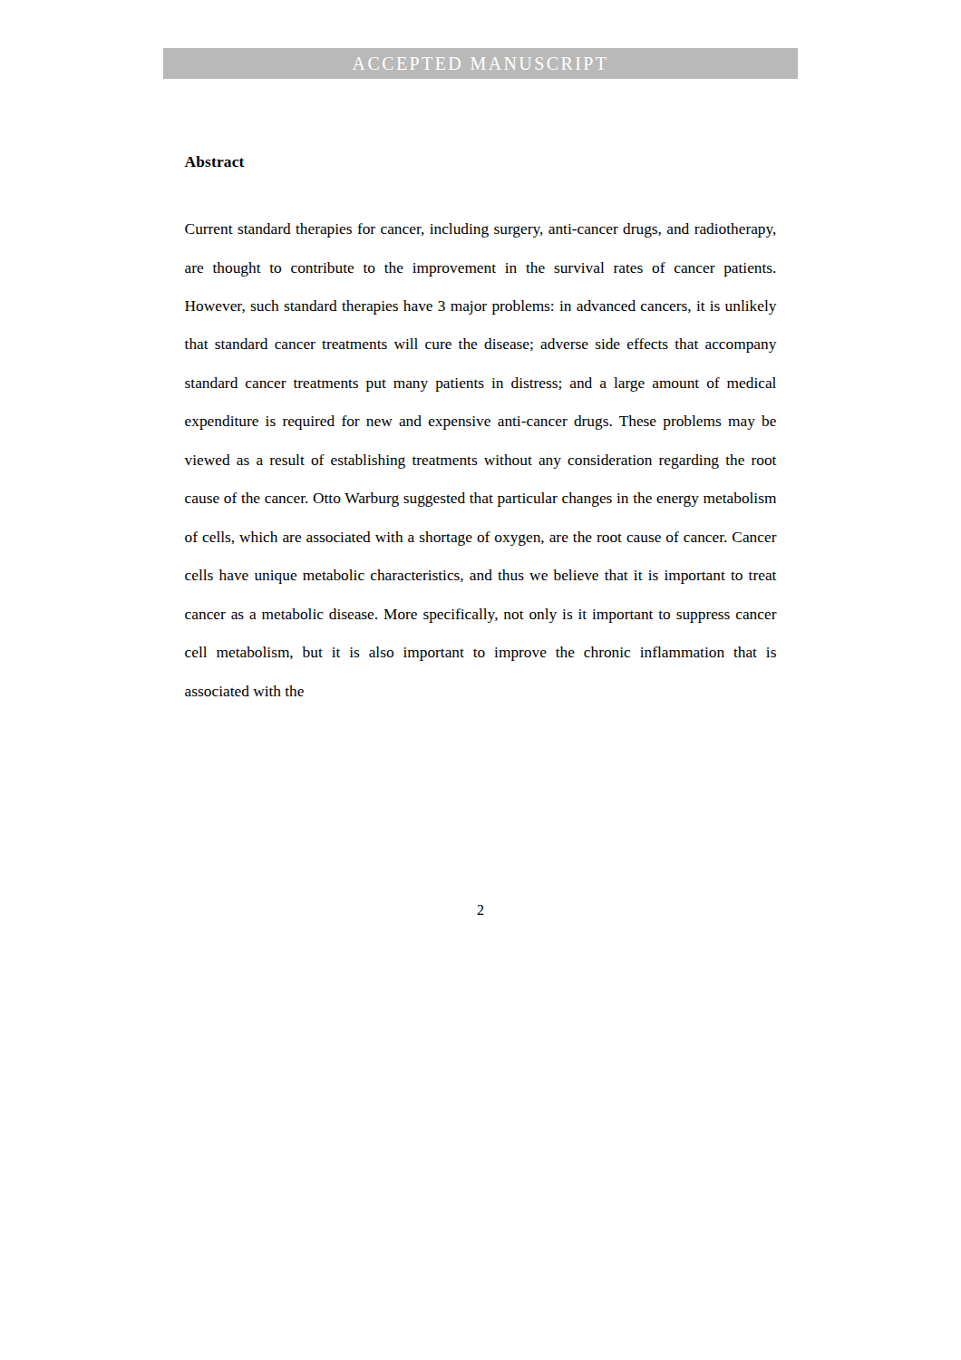ACCEPTED MANUSCRIPT
Abstract
Current standard therapies for cancer, including surgery, anti-cancer drugs, and radiotherapy, are thought to contribute to the improvement in the survival rates of cancer patients. However, such standard therapies have 3 major problems: in advanced cancers, it is unlikely that standard cancer treatments will cure the disease; adverse side effects that accompany standard cancer treatments put many patients in distress; and a large amount of medical expenditure is required for new and expensive anti-cancer drugs. These problems may be viewed as a result of establishing treatments without any consideration regarding the root cause of the cancer. Otto Warburg suggested that particular changes in the energy metabolism of cells, which are associated with a shortage of oxygen, are the root cause of cancer. Cancer cells have unique metabolic characteristics, and thus we believe that it is important to treat cancer as a metabolic disease. More specifically, not only is it important to suppress cancer cell metabolism, but it is also important to improve the chronic inflammation that is associated with the
2